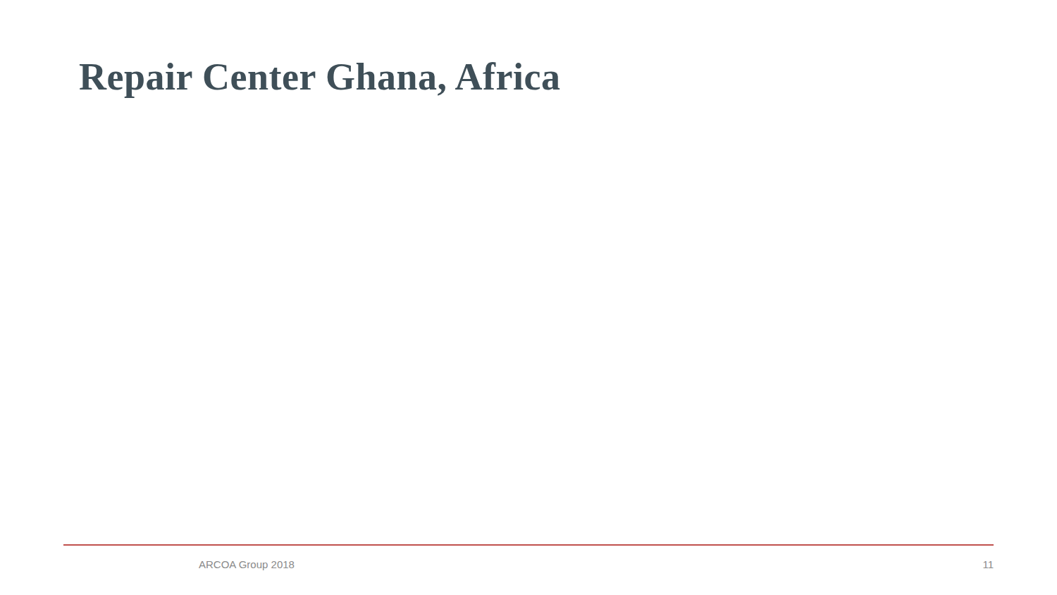Repair Center Ghana, Africa
ARCOA Group 2018
11